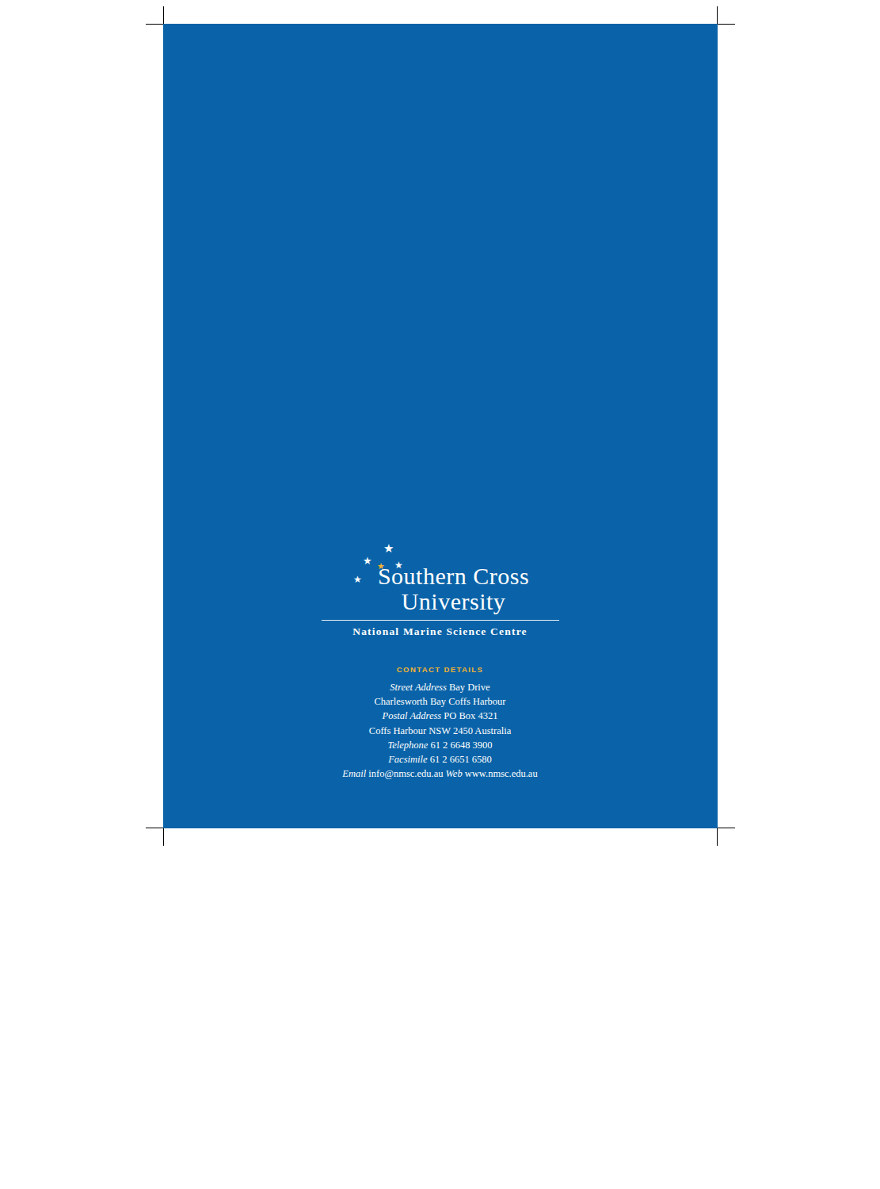★ ★ ★ ★ ★
Southern Cross
University
National Marine Science Centre
CONTACT DETAILS
Street Address Bay Drive
Charlesworth Bay Coffs Harbour
Postal Address PO Box 4321
Coffs Harbour NSW 2450 Australia
Telephone 61 2 6648 3900
Facsimile 61 2 6651 6580
Email info@nmsc.edu.au Web www.nmsc.edu.au